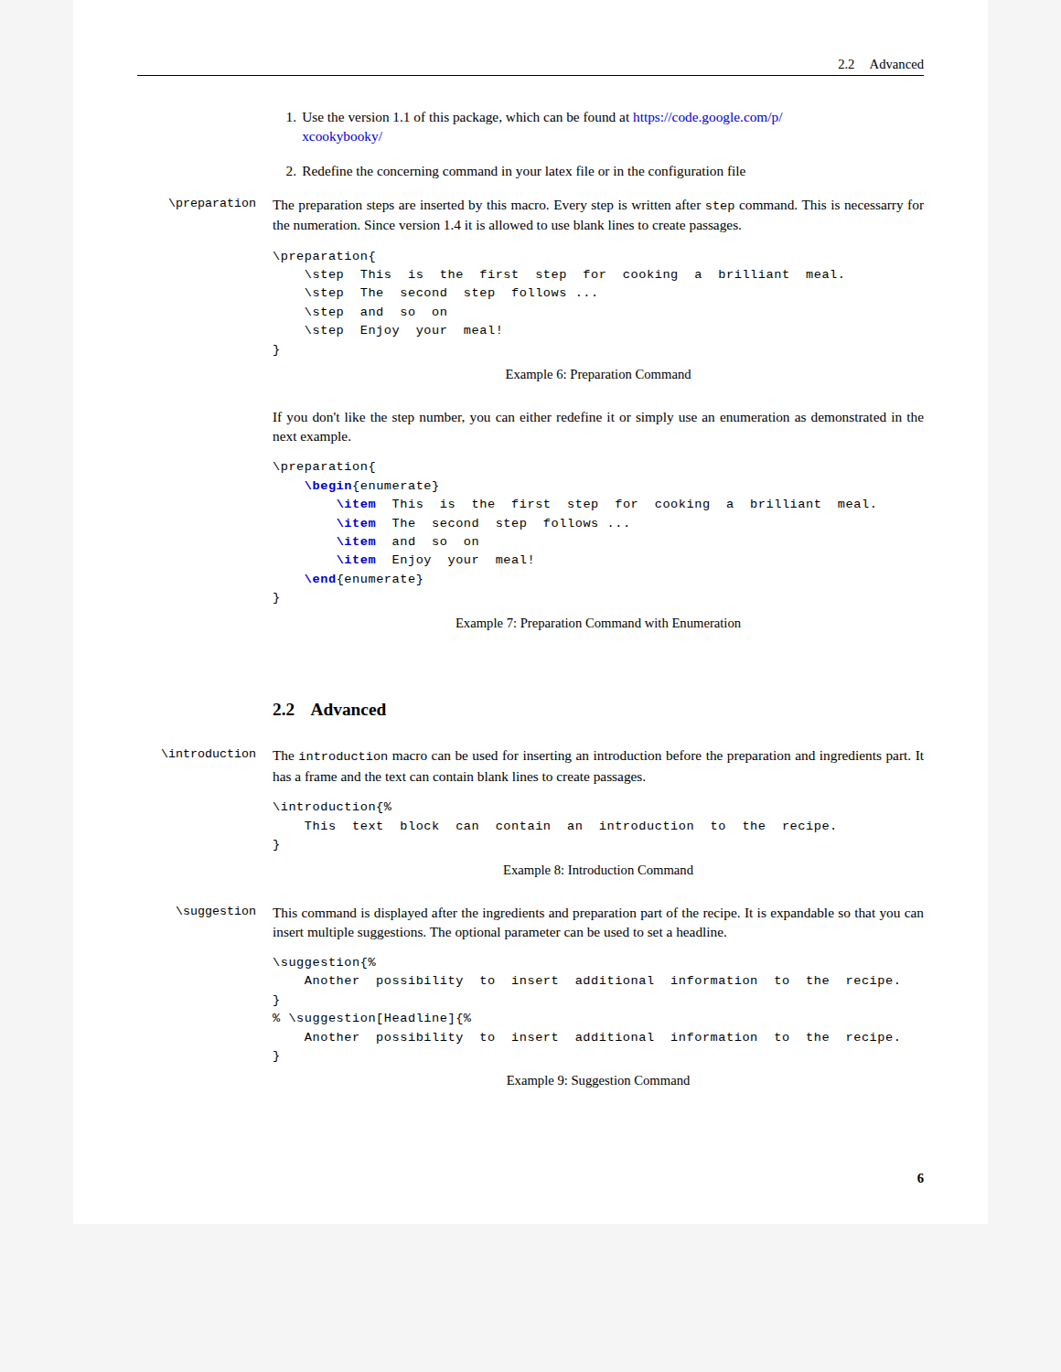2.2 Advanced
Use the version 1.1 of this package, which can be found at https://code.google.com/p/
xcookybooky/
Redefine the concerning command in your latex file or in the configuration file
\preparation
The preparation steps are inserted by this macro. Every step is written after step command. This is necessarry for the numeration. Since version 1.4 it is allowed to use blank lines to create passages.
\preparation{
    \step  This  is  the  first  step  for  cooking  a  brilliant  meal.
    \step  The  second  step  follows ...
    \step  and  so  on
    \step  Enjoy  your  meal!
}
Example 6: Preparation Command
If you don't like the step number, you can either redefine it or simply use an enumeration as demonstrated in the next example.
\preparation{
    \begin{enumerate}
        \item  This  is  the  first  step  for  cooking  a  brilliant  meal.
        \item  The  second  step  follows ...
        \item  and  so  on
        \item  Enjoy  your  meal!
    \end{enumerate}
}
Example 7: Preparation Command with Enumeration
2.2 Advanced
\introduction
The introduction macro can be used for inserting an introduction before the preparation and ingredients part. It has a frame and the text can contain blank lines to create passages.
\introduction{%
    This  text  block  can  contain  an  introduction  to  the  recipe.
}
Example 8: Introduction Command
\suggestion
This command is displayed after the ingredients and preparation part of the recipe. It is expandable so that you can insert multiple suggestions. The optional parameter can be used to set a headline.
\suggestion{%
    Another  possibility  to  insert  additional  information  to  the  recipe.
}
% \suggestion[Headline]{%
    Another  possibility  to  insert  additional  information  to  the  recipe.
}
Example 9: Suggestion Command
6